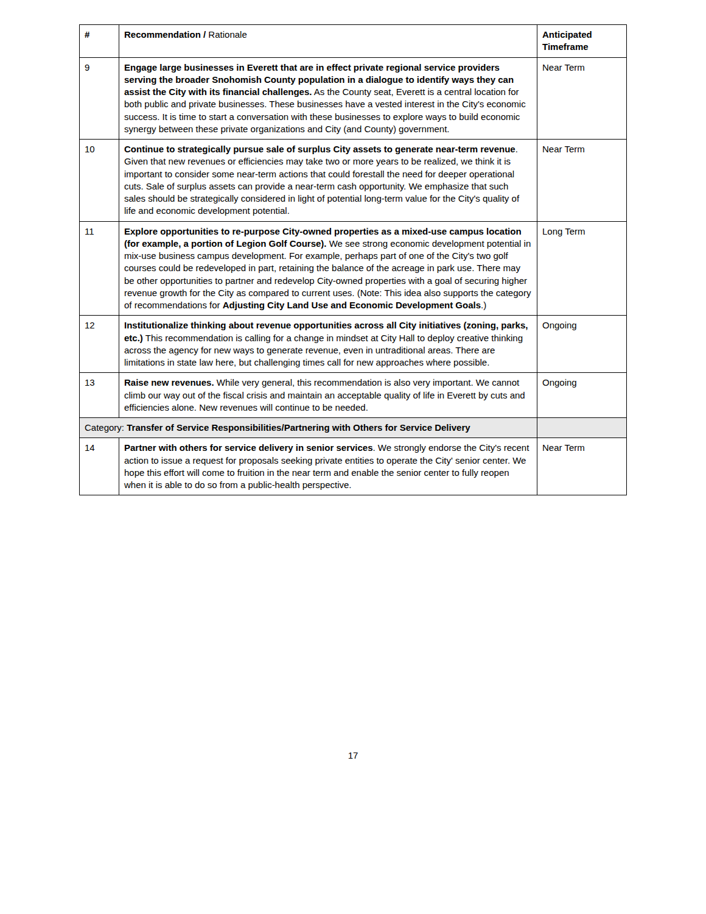| # | Recommendation / Rationale | Anticipated Timeframe |
| --- | --- | --- |
| 9 | Engage large businesses in Everett that are in effect private regional service providers serving the broader Snohomish County population in a dialogue to identify ways they can assist the City with its financial challenges. As the County seat, Everett is a central location for both public and private businesses. These businesses have a vested interest in the City's economic success. It is time to start a conversation with these businesses to explore ways to build economic synergy between these private organizations and City (and County) government. | Near Term |
| 10 | Continue to strategically pursue sale of surplus City assets to generate near-term revenue . Given that new revenues or efficiencies may take two or more years to be realized, we think it is important to consider some near-term actions that could forestall the need for deeper operational cuts. Sale of surplus assets can provide a near-term cash opportunity. We emphasize that such sales should be strategically considered in light of potential long-term value for the City's quality of life and economic development potential. | Near Term |
| 11 | Explore opportunities to re-purpose City-owned properties as a mixed-use campus location (for example, a portion of Legion Golf Course). We see strong economic development potential in mix-use business campus development. For example, perhaps part of one of the City's two golf courses could be redeveloped in part, retaining the balance of the acreage in park use. There may be other opportunities to partner and redevelop City-owned properties with a goal of securing higher revenue growth for the City as compared to current uses. (Note: This idea also supports the category of recommendations for Adjusting City Land Use and Economic Development Goals .) | Long Term |
| 12 | Institutionalize thinking about revenue opportunities across all City initiatives (zoning, parks, etc.) This recommendation is calling for a change in mindset at City Hall to deploy creative thinking across the agency for new ways to generate revenue, even in untraditional areas. There are limitations in state law here, but challenging times call for new approaches where possible. | Ongoing |
| 13 | Raise new revenues. While very general, this recommendation is also very important. We cannot climb our way out of the fiscal crisis and maintain an acceptable quality of life in Everett by cuts and efficiencies alone. New revenues will continue to be needed. | Ongoing |
| Category: Transfer of Service Responsibilities/Partnering with Others for Service Delivery | |
| 14 | Partner with others for service delivery in senior services . We strongly endorse the City's recent action to issue a request for proposals seeking private entities to operate the City' senior center. We hope this effort will come to fruition in the near term and enable the senior center to fully reopen when it is able to do so from a public-health perspective. | Near Term |
17